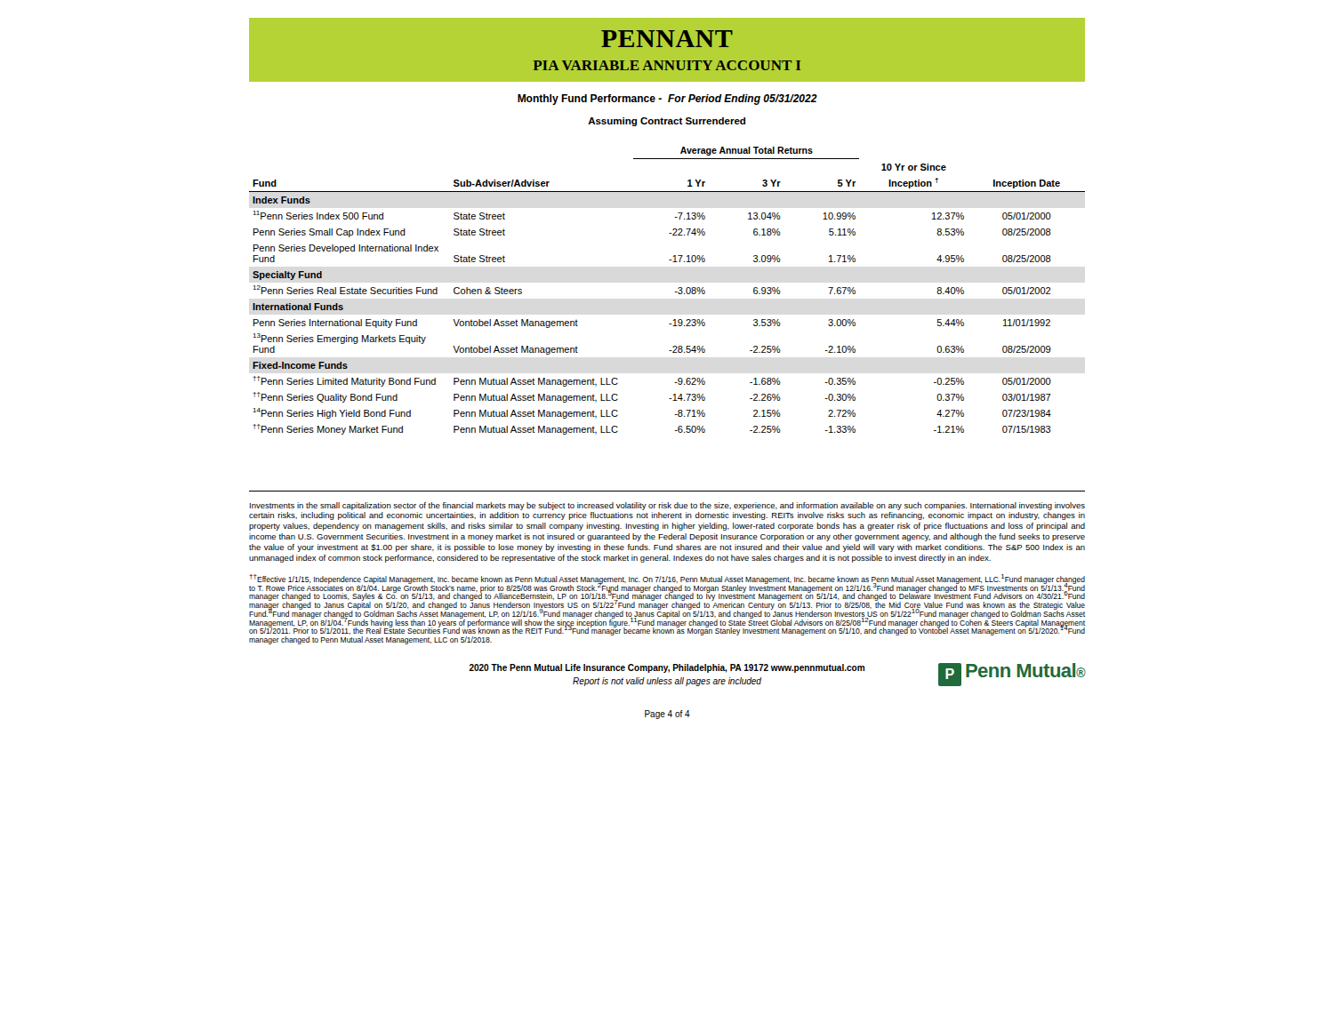PENNANT
PIA VARIABLE ANNUITY ACCOUNT I
Monthly Fund Performance - For Period Ending 05/31/2022
Assuming Contract Surrendered
| | | Average Annual Total Returns | | |
| | | | | | 10 Yr or Since | |
| Fund | Sub-Adviser/Adviser | 1 Yr | 3 Yr | 5 Yr | Inception † | Inception Date |
| Index Funds |
| 11 Penn Series Index 500 Fund | State Street | -7.13% | 13.04% | 10.99% | 12.37% | 05/01/2000 |
| Penn Series Small Cap Index Fund | State Street | -22.74% | 6.18% | 5.11% | 8.53% | 08/25/2008 |
| Penn Series Developed International Index Fund | State Street | -17.10% | 3.09% | 1.71% | 4.95% | 08/25/2008 |
| Specialty Fund |
| 12 Penn Series Real Estate Securities Fund | Cohen & Steers | -3.08% | 6.93% | 7.67% | 8.40% | 05/01/2002 |
| International Funds |
| Penn Series International Equity Fund | Vontobel Asset Management | -19.23% | 3.53% | 3.00% | 5.44% | 11/01/1992 |
| 13 Penn Series Emerging Markets Equity Fund | Vontobel Asset Management | -28.54% | -2.25% | -2.10% | 0.63% | 08/25/2009 |
| Fixed-Income Funds |
| †† Penn Series Limited Maturity Bond Fund | Penn Mutual Asset Management, LLC | -9.62% | -1.68% | -0.35% | -0.25% | 05/01/2000 |
| †† Penn Series Quality Bond Fund | Penn Mutual Asset Management, LLC | -14.73% | -2.26% | -0.30% | 0.37% | 03/01/1987 |
| 14 Penn Series High Yield Bond Fund | Penn Mutual Asset Management, LLC | -8.71% | 2.15% | 2.72% | 4.27% | 07/23/1984 |
| †† Penn Series Money Market Fund | Penn Mutual Asset Management, LLC | -6.50% | -2.25% | -1.33% | -1.21% | 07/15/1983 |
Investments in the small capitalization sector of the financial markets may be subject to increased volatility or risk due to the size, experience, and information available on any such companies. International investing involves certain risks, including political and economic uncertainties, in addition to currency price fluctuations not inherent in domestic investing. REITs involve risks such as refinancing, economic impact on industry, changes in property values, dependency on management skills, and risks similar to small company investing. Investing in higher yielding, lower-rated corporate bonds has a greater risk of price fluctuations and loss of principal and income than U.S. Government Securities. Investment in a money market is not insured or guaranteed by the Federal Deposit Insurance Corporation or any other government agency, and although the fund seeks to preserve the value of your investment at $1.00 per share, it is possible to lose money by investing in these funds. Fund shares are not insured and their value and yield will vary with market conditions. The S&P 500 Index is an unmanaged index of common stock performance, considered to be representative of the stock market in general. Indexes do not have sales charges and it is not possible to invest directly in an index.
††Effective 1/1/15, Independence Capital Management, Inc. became known as Penn Mutual Asset Management, Inc. On 7/1/16, Penn Mutual Asset Management, Inc. became known as Penn Mutual Asset Management, LLC.1Fund manager changed to T. Rowe Price Associates on 8/1/04. Large Growth Stock's name, prior to 8/25/08 was Growth Stock.2Fund manager changed to Morgan Stanley Investment Management on 12/1/16.3Fund manager changed to MFS Investments on 5/1/13.4Fund manager changed to Loomis, Sayles & Co. on 5/1/13, and changed to AllianceBernstein, LP on 10/1/18.5Fund manager changed to Ivy Investment Management on 5/1/14, and changed to Delaware Investment Fund Advisors on 4/30/21.6Fund manager changed to Janus Capital on 5/1/20, and changed to Janus Henderson Investors US on 5/1/227Fund manager changed to American Century on 5/1/13. Prior to 8/25/08, the Mid Core Value Fund was known as the Strategic Value Fund.8Fund manager changed to Goldman Sachs Asset Management, LP, on 12/1/16.9Fund manager changed to Janus Capital on 5/1/13, and changed to Janus Henderson Investors US on 5/1/2210Fund manager changed to Goldman Sachs Asset Management, LP, on 8/1/04.7Funds having less than 10 years of performance will show the since inception figure.11Fund manager changed to State Street Global Advisors on 8/25/0812Fund manager changed to Cohen & Steers Capital Management on 5/1/2011. Prior to 5/1/2011, the Real Estate Securities Fund was known as the REIT Fund.13Fund manager became known as Morgan Stanley Investment Management on 5/1/10, and changed to Vontobel Asset Management on 5/1/2020.14Fund manager changed to Penn Mutual Asset Management, LLC on 5/1/2018.
2020 The Penn Mutual Life Insurance Company, Philadelphia, PA 19172 www.pennmutual.com
Report is not valid unless all pages are included
PPenn Mutual®
Page 4 of 4